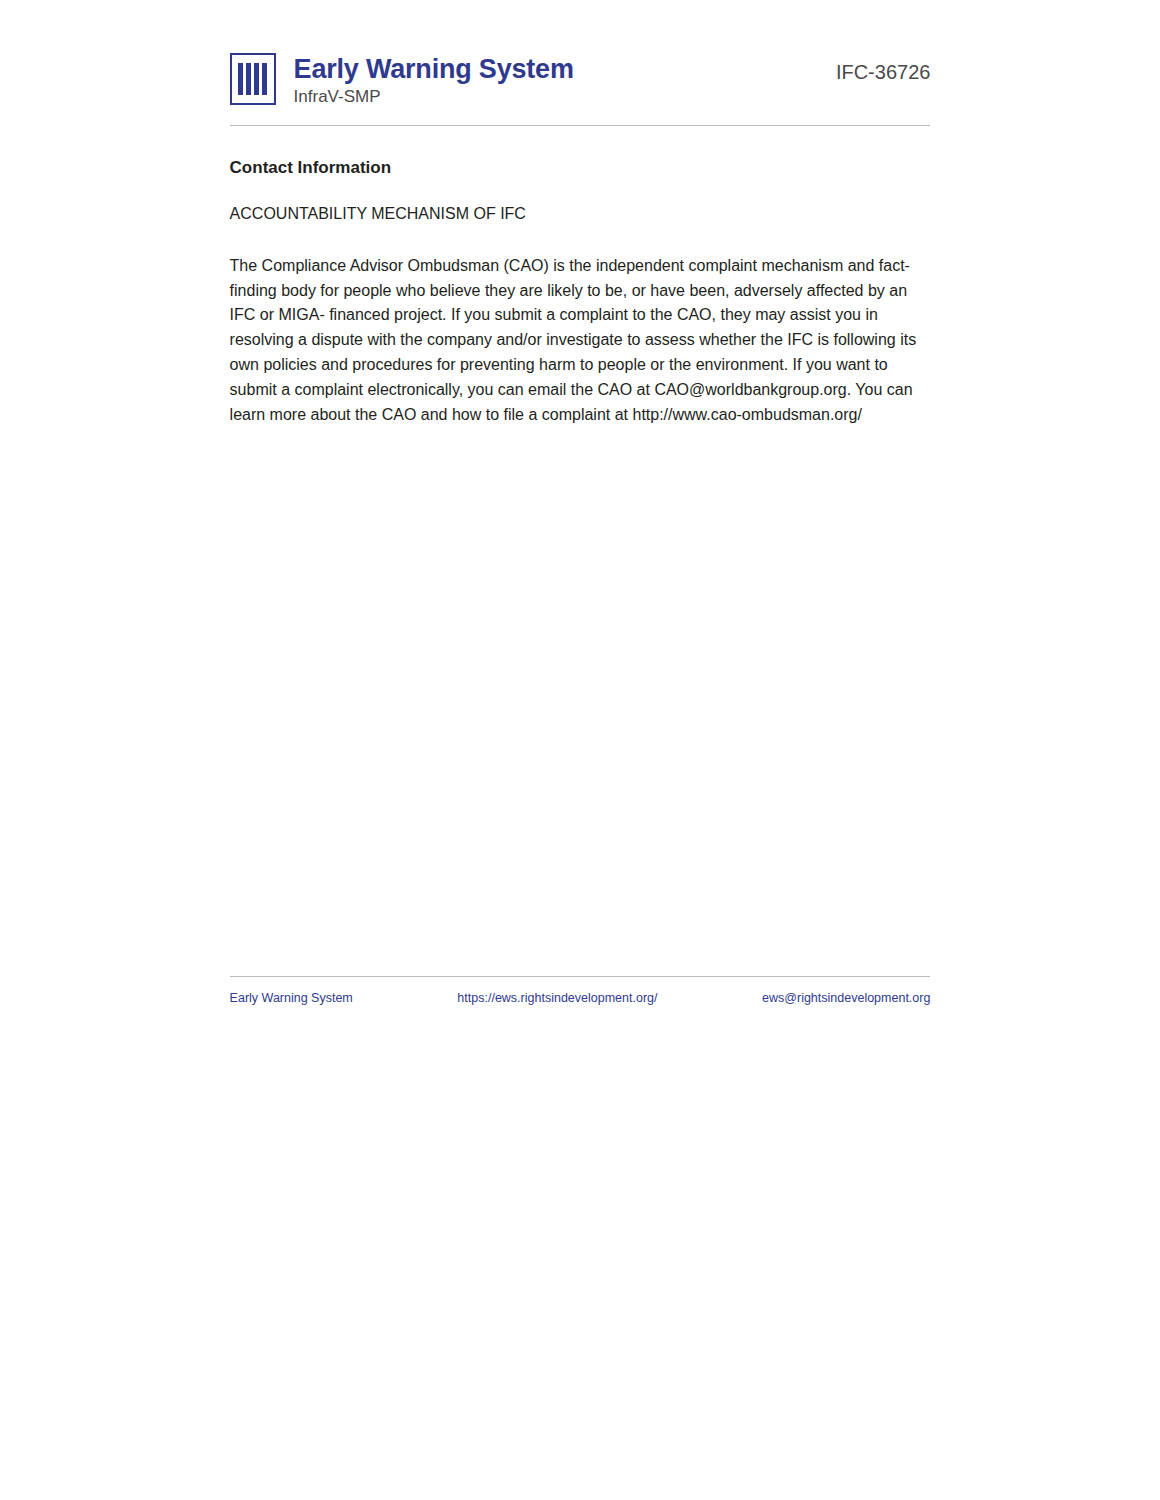Early Warning System
InfraV-SMP
IFC-36726
Contact Information
ACCOUNTABILITY MECHANISM OF IFC
The Compliance Advisor Ombudsman (CAO) is the independent complaint mechanism and fact-finding body for people who believe they are likely to be, or have been, adversely affected by an IFC or MIGA- financed project. If you submit a complaint to the CAO, they may assist you in resolving a dispute with the company and/or investigate to assess whether the IFC is following its own policies and procedures for preventing harm to people or the environment. If you want to submit a complaint electronically, you can email the CAO at CAO@worldbankgroup.org. You can learn more about the CAO and how to file a complaint at http://www.cao-ombudsman.org/
Early Warning System
https://ews.rightsindevelopment.org/
ews@rightsindevelopment.org